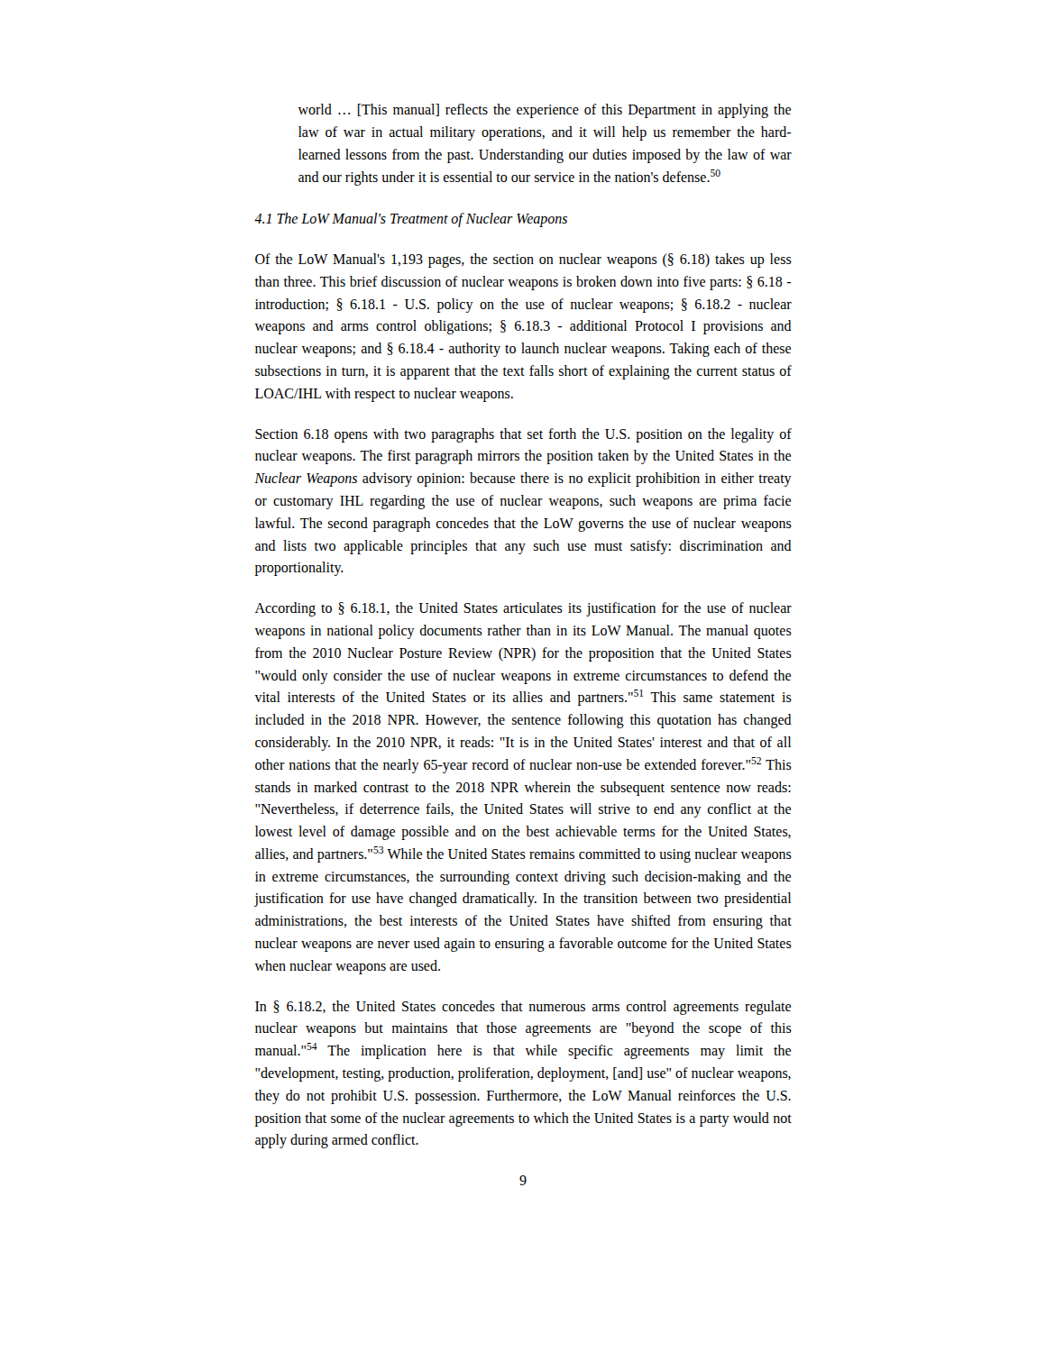world … [This manual] reflects the experience of this Department in applying the law of war in actual military operations, and it will help us remember the hard-learned lessons from the past. Understanding our duties imposed by the law of war and our rights under it is essential to our service in the nation's defense.50
4.1 The LoW Manual's Treatment of Nuclear Weapons
Of the LoW Manual's 1,193 pages, the section on nuclear weapons (§ 6.18) takes up less than three. This brief discussion of nuclear weapons is broken down into five parts: § 6.18 - introduction; § 6.18.1 - U.S. policy on the use of nuclear weapons; § 6.18.2 - nuclear weapons and arms control obligations; § 6.18.3 - additional Protocol I provisions and nuclear weapons; and § 6.18.4 - authority to launch nuclear weapons. Taking each of these subsections in turn, it is apparent that the text falls short of explaining the current status of LOAC/IHL with respect to nuclear weapons.
Section 6.18 opens with two paragraphs that set forth the U.S. position on the legality of nuclear weapons. The first paragraph mirrors the position taken by the United States in the Nuclear Weapons advisory opinion: because there is no explicit prohibition in either treaty or customary IHL regarding the use of nuclear weapons, such weapons are prima facie lawful. The second paragraph concedes that the LoW governs the use of nuclear weapons and lists two applicable principles that any such use must satisfy: discrimination and proportionality.
According to § 6.18.1, the United States articulates its justification for the use of nuclear weapons in national policy documents rather than in its LoW Manual. The manual quotes from the 2010 Nuclear Posture Review (NPR) for the proposition that the United States "would only consider the use of nuclear weapons in extreme circumstances to defend the vital interests of the United States or its allies and partners."51 This same statement is included in the 2018 NPR. However, the sentence following this quotation has changed considerably. In the 2010 NPR, it reads: "It is in the United States' interest and that of all other nations that the nearly 65-year record of nuclear non-use be extended forever."52 This stands in marked contrast to the 2018 NPR wherein the subsequent sentence now reads: "Nevertheless, if deterrence fails, the United States will strive to end any conflict at the lowest level of damage possible and on the best achievable terms for the United States, allies, and partners."53 While the United States remains committed to using nuclear weapons in extreme circumstances, the surrounding context driving such decision-making and the justification for use have changed dramatically. In the transition between two presidential administrations, the best interests of the United States have shifted from ensuring that nuclear weapons are never used again to ensuring a favorable outcome for the United States when nuclear weapons are used.
In § 6.18.2, the United States concedes that numerous arms control agreements regulate nuclear weapons but maintains that those agreements are "beyond the scope of this manual."54 The implication here is that while specific agreements may limit the "development, testing, production, proliferation, deployment, [and] use" of nuclear weapons, they do not prohibit U.S. possession. Furthermore, the LoW Manual reinforces the U.S. position that some of the nuclear agreements to which the United States is a party would not apply during armed conflict.
9